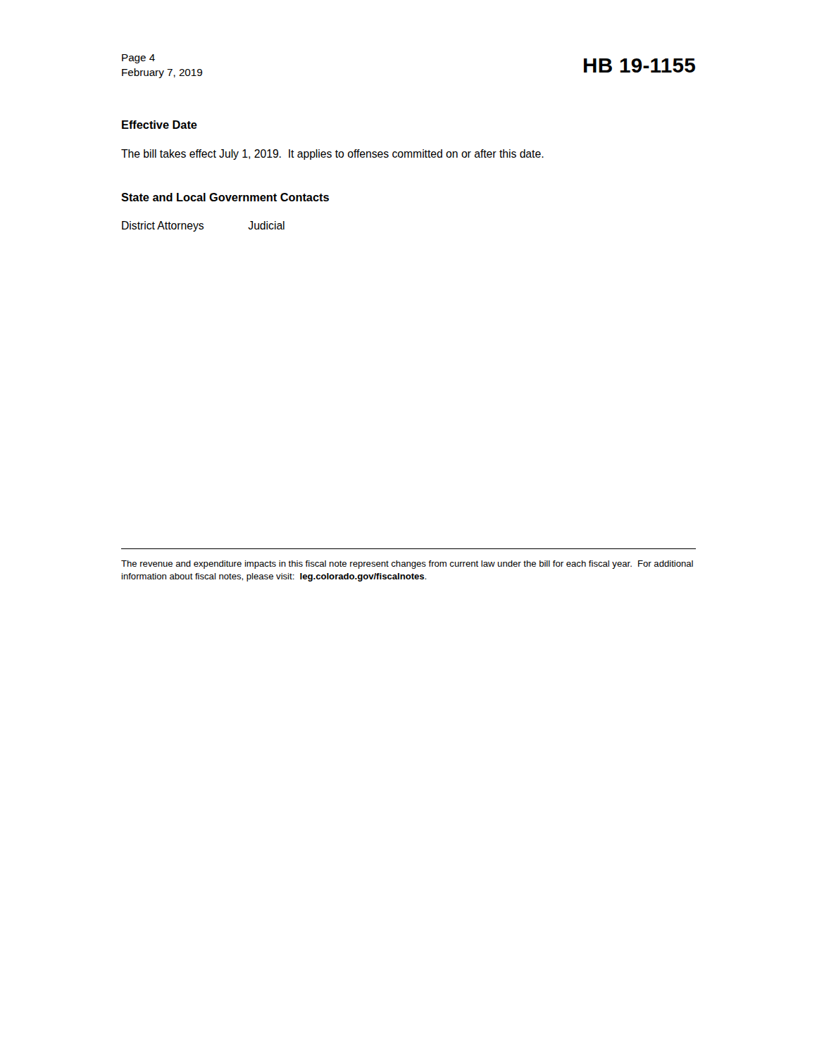Page 4
February 7, 2019
HB 19-1155
Effective Date
The bill takes effect July 1, 2019. It applies to offenses committed on or after this date.
State and Local Government Contacts
District Attorneys Judicial
The revenue and expenditure impacts in this fiscal note represent changes from current law under the bill for each fiscal year. For additional information about fiscal notes, please visit: leg.colorado.gov/fiscalnotes.